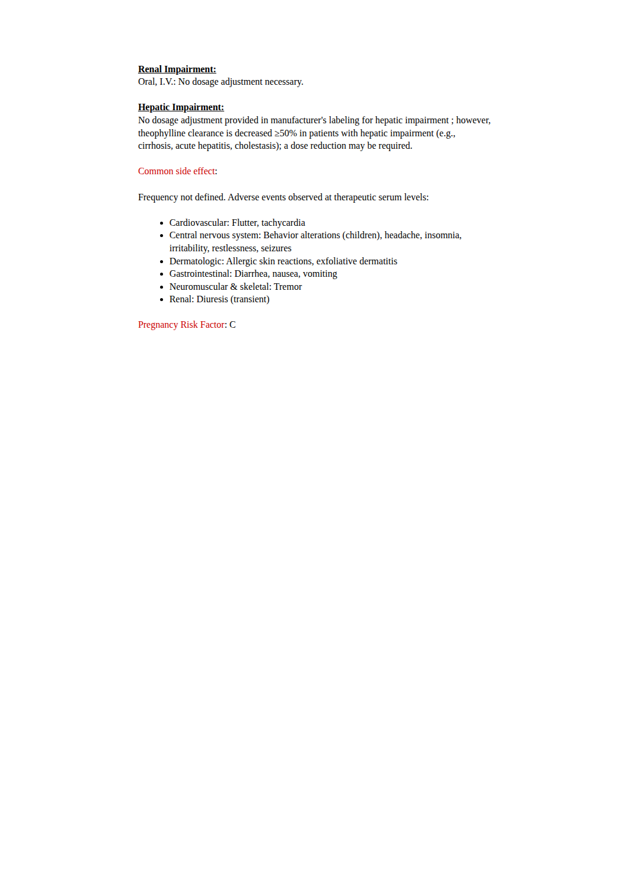Renal Impairment:
Oral, I.V.: No dosage adjustment necessary.
Hepatic Impairment:
No dosage adjustment provided in manufacturer's labeling for hepatic impairment ; however, theophylline clearance is decreased ≥50% in patients with hepatic impairment (e.g., cirrhosis, acute hepatitis, cholestasis); a dose reduction may be required.
Common side effect:
Frequency not defined. Adverse events observed at therapeutic serum levels:
Cardiovascular: Flutter, tachycardia
Central nervous system: Behavior alterations (children), headache, insomnia, irritability, restlessness, seizures
Dermatologic: Allergic skin reactions, exfoliative dermatitis
Gastrointestinal: Diarrhea, nausea, vomiting
Neuromuscular & skeletal: Tremor
Renal: Diuresis (transient)
Pregnancy Risk Factor: C